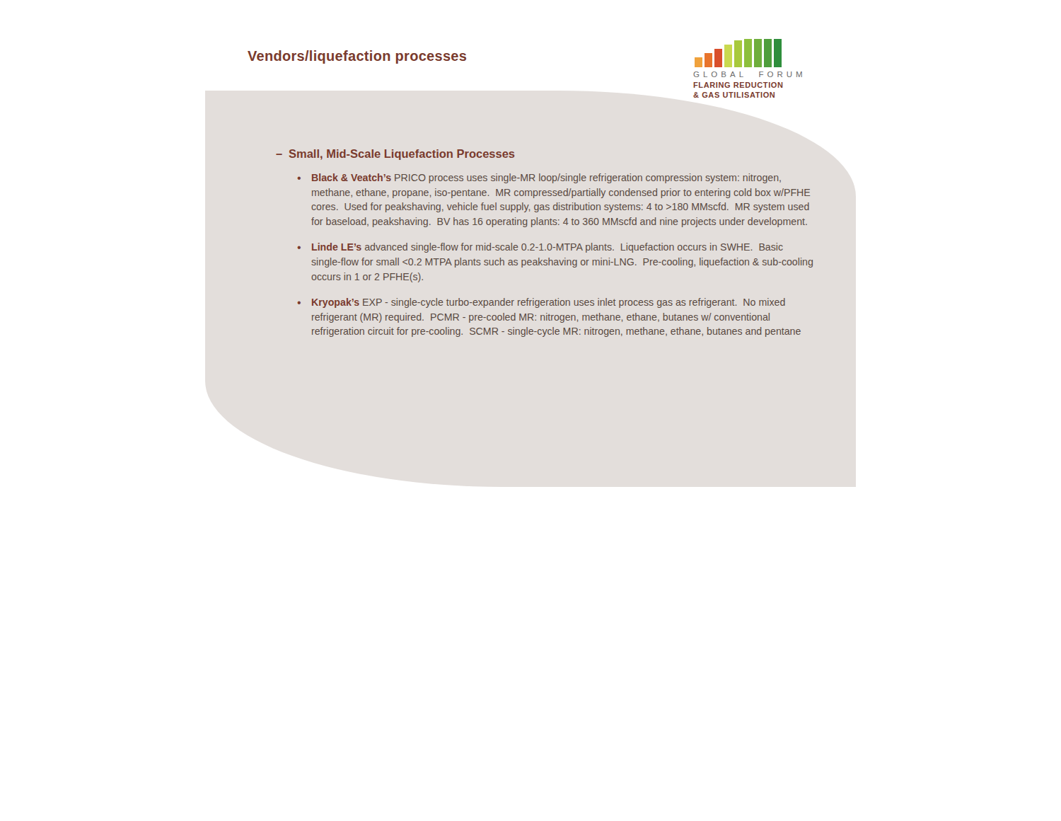Vendors/liquefaction processes
GLOBAL FORUM
FLARING REDUCTION
& GAS UTILISATION
Small, Mid-Scale Liquefaction Processes
Black & Veatch’s PRICO process uses single-MR loop/single refrigeration compression system: nitrogen, methane, ethane, propane, iso-pentane. MR compressed/partially condensed prior to entering cold box w/PFHE cores. Used for peakshaving, vehicle fuel supply, gas distribution systems: 4 to >180 MMscfd. MR system used for baseload, peakshaving. BV has 16 operating plants: 4 to 360 MMscfd and nine projects under development.
Linde LE’s advanced single-flow for mid-scale 0.2-1.0-MTPA plants. Liquefaction occurs in SWHE. Basic single-flow for small <0.2 MTPA plants such as peakshaving or mini-LNG. Pre-cooling, liquefaction & sub-cooling occurs in 1 or 2 PFHE(s).
Kryopak’s EXP - single-cycle turbo-expander refrigeration uses inlet process gas as refrigerant. No mixed refrigerant (MR) required. PCMR - pre-cooled MR: nitrogen, methane, ethane, butanes w/ conventional refrigeration circuit for pre-cooling. SCMR - single-cycle MR: nitrogen, methane, ethane, butanes and pentane